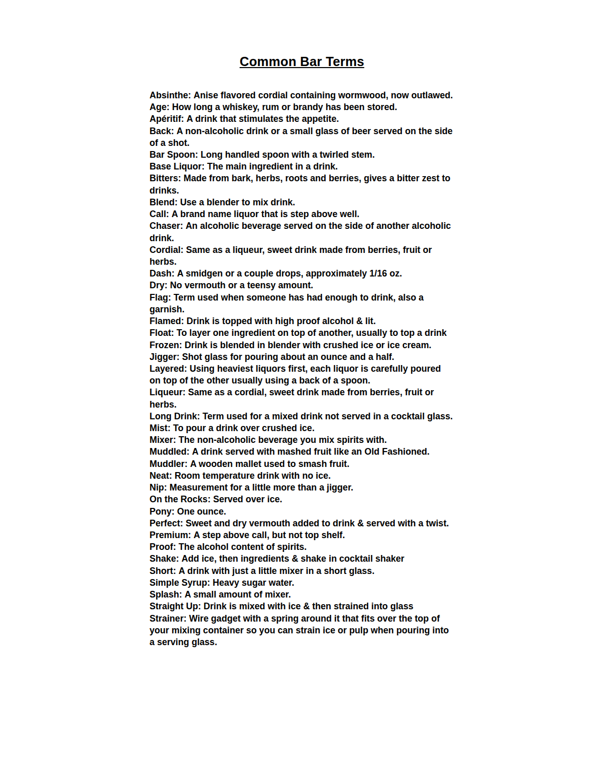Common Bar Terms
Absinthe
Anise flavored cordial containing wormwood, now outlawed.
Age
How long a whiskey, rum or brandy has been stored.
Apéritif
A drink that stimulates the appetite.
Back
A non-alcoholic drink or a small glass of beer served on the side of a shot.
Bar Spoon
Long handled spoon with a twirled stem.
Base Liquor
The main ingredient in a drink.
Bitters
Made from bark, herbs, roots and berries, gives a bitter zest to drinks.
Blend
Use a blender to mix drink.
Call
A brand name liquor that is step above well.
Chaser
An alcoholic beverage served on the side of another alcoholic drink.
Cordial
Same as a liqueur, sweet drink made from berries, fruit or herbs.
Dash
A smidgen or a couple drops, approximately 1/16 oz.
Dry
No vermouth or a teensy amount.
Flag
Term used when someone has had enough to drink, also a garnish.
Flamed
Drink is topped with high proof alcohol & lit.
Float
To layer one ingredient on top of another, usually to top a drink
Frozen
Drink is blended in blender with crushed ice or ice cream.
Jigger
Shot glass for pouring about an ounce and a half.
Layered
Using heaviest liquors first, each liquor is carefully poured on top of the other usually using a back of a spoon.
Liqueur
Same as a cordial, sweet drink made from berries, fruit or herbs.
Long Drink
Term used for a mixed drink not served in a cocktail glass.
Mist
To pour a drink over crushed ice.
Mixer
The non-alcoholic beverage you mix spirits with.
Muddled
A drink served with mashed fruit like an Old Fashioned.
Muddler
A wooden mallet used to smash fruit.
Neat
Room temperature drink with no ice.
Nip
Measurement for a little more than a jigger.
On the Rocks
Served over ice.
Pony
One ounce.
Perfect
Sweet and dry vermouth added to drink & served with a twist.
Premium
A step above call, but not top shelf.
Proof
The alcohol content of spirits.
Shake
Add ice, then ingredients & shake in cocktail shaker
Short
A drink with just a little mixer in a short glass.
Simple Syrup
Heavy sugar water.
Splash
A small amount of mixer.
Straight Up
Drink is mixed with ice & then strained into glass
Strainer
Wire gadget with a spring around it that fits over the top of your mixing container so you can strain ice or pulp when pouring into a serving glass.